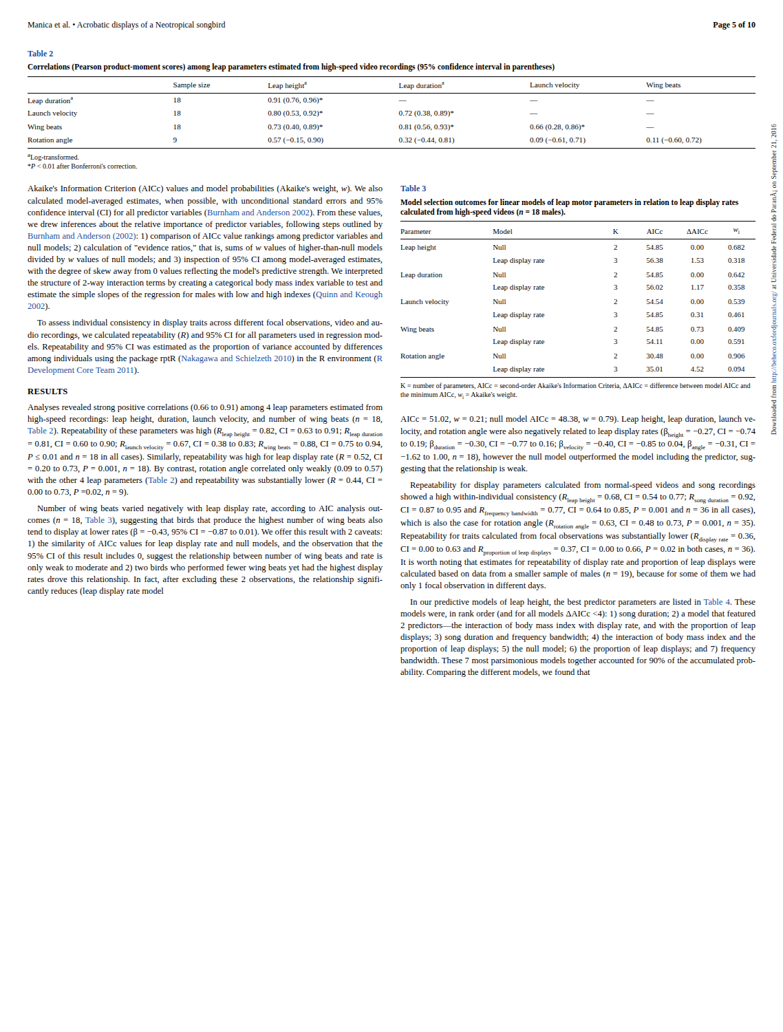Manica et al. • Acrobatic displays of a Neotropical songbird
Page 5 of 10
Downloaded from http://beheco.oxfordjournals.org/ at Universidade Federal do ParanÃ¡ on September 21, 2016
Table 2
Correlations (Pearson product-moment scores) among leap parameters estimated from high-speed video recordings (95% confidence interval in parentheses)
| | Sample size | Leap height a | Leap duration a | Launch velocity | Wing beats |
| --- | --- | --- | --- | --- | --- |
| Leap duration a | 18 | 0.91 (0.76, 0.96)* | — | — | — |
| Launch velocity | 18 | 0.80 (0.53, 0.92)* | 0.72 (0.38, 0.89)* | — | — |
| Wing beats | 18 | 0.73 (0.40, 0.89)* | 0.81 (0.56, 0.93)* | 0.66 (0.28, 0.86)* | — |
| Rotation angle | 9 | 0.57 (−0.15, 0.90) | 0.32 (−0.44, 0.81) | 0.09 (−0.61, 0.71) | 0.11 (−0.60, 0.72) |
aLog-transformed.
*P < 0.01 after Bonferroni's correction.
Akaike's Information Criterion (AICc) values and model probabilities (Akaike's weight, w). We also calculated model-averaged estimates, when possible, with unconditional standard errors and 95% confidence interval (CI) for all predictor variables (Burnham and Anderson 2002). From these values, we drew inferences about the relative importance of predictor variables, following steps outlined by Burnham and Anderson (2002): 1) comparison of AICc value rankings among predictor variables and null models; 2) calculation of "evidence ratios," that is, sums of w values of higher-than-null models divided by w values of null models; and 3) inspection of 95% CI among model-averaged estimates, with the degree of skew away from 0 values reflecting the model's predictive strength. We interpreted the structure of 2-way interaction terms by creating a categorical body mass index variable to test and estimate the simple slopes of the regression for males with low and high indexes (Quinn and Keough 2002).
To assess individual consistency in display traits across different focal observations, video and audio recordings, we calculated repeatability (R) and 95% CI for all parameters used in regression models. Repeatability and 95% CI was estimated as the proportion of variance accounted by differences among individuals using the package rptR (Nakagawa and Schielzeth 2010) in the R environment (R Development Core Team 2011).
RESULTS
Analyses revealed strong positive correlations (0.66 to 0.91) among 4 leap parameters estimated from high-speed recordings: leap height, duration, launch velocity, and number of wing beats (n = 18, Table 2). Repeatability of these parameters was high (Rleap height = 0.82, CI = 0.63 to 0.91; Rleap duration = 0.81, CI = 0.60 to 0.90; Rlaunch velocity = 0.67, CI = 0.38 to 0.83; Rwing beats = 0.88, CI = 0.75 to 0.94, P ≤ 0.01 and n = 18 in all cases). Similarly, repeatability was high for leap display rate (R = 0.52, CI = 0.20 to 0.73, P = 0.001, n = 18). By contrast, rotation angle correlated only weakly (0.09 to 0.57) with the other 4 leap parameters (Table 2) and repeatability was substantially lower (R = 0.44, CI = 0.00 to 0.73, P =0.02, n = 9).
Number of wing beats varied negatively with leap display rate, according to AIC analysis outcomes (n = 18, Table 3), suggesting that birds that produce the highest number of wing beats also tend to display at lower rates (β = −0.43, 95% CI = −0.87 to 0.01). We offer this result with 2 caveats: 1) the similarity of AICc values for leap display rate and null models, and the observation that the 95% CI of this result includes 0, suggest the relationship between number of wing beats and rate is only weak to moderate and 2) two birds who performed fewer wing beats yet had the highest display rates drove this relationship. In fact, after excluding these 2 observations, the relationship significantly reduces (leap display rate model
Table 3
Model selection outcomes for linear models of leap motor parameters in relation to leap display rates calculated from high-speed videos (n = 18 males).
| Parameter | Model | K | AICc | ΔAICc | w i |
| --- | --- | --- | --- | --- | --- |
| Leap height | Null | 2 | 54.85 | 0.00 | 0.682 |
| | Leap display rate | 3 | 56.38 | 1.53 | 0.318 |
| Leap duration | Null | 2 | 54.85 | 0.00 | 0.642 |
| | Leap display rate | 3 | 56.02 | 1.17 | 0.358 |
| Launch velocity | Null | 2 | 54.54 | 0.00 | 0.539 |
| | Leap display rate | 3 | 54.85 | 0.31 | 0.461 |
| Wing beats | Null | 2 | 54.85 | 0.73 | 0.409 |
| | Leap display rate | 3 | 54.11 | 0.00 | 0.591 |
| Rotation angle | Null | 2 | 30.48 | 0.00 | 0.906 |
| | Leap display rate | 3 | 35.01 | 4.52 | 0.094 |
K = number of parameters, AICc = second-order Akaike's Information Criteria, ΔAICc = difference between model AICc and the minimum AICc, wi = Akaike's weight.
AICc = 51.02, w = 0.21; null model AICc = 48.38, w = 0.79). Leap height, leap duration, launch velocity, and rotation angle were also negatively related to leap display rates (βheight = −0.27, CI = −0.74 to 0.19; βduration = −0.30, CI = −0.77 to 0.16; βvelocity = −0.40, CI = −0.85 to 0.04, βangle = −0.31, CI = −1.62 to 1.00, n = 18), however the null model outperformed the model including the predictor, suggesting that the relationship is weak.
Repeatability for display parameters calculated from normal-speed videos and song recordings showed a high within-individual consistency (Rleap height = 0.68, CI = 0.54 to 0.77; Rsong duration = 0.92, CI = 0.87 to 0.95 and Rfrequency bandwidth = 0.77, CI = 0.64 to 0.85, P = 0.001 and n = 36 in all cases), which is also the case for rotation angle (Rrotation angle = 0.63, CI = 0.48 to 0.73, P = 0.001, n = 35). Repeatability for traits calculated from focal observations was substantially lower (Rdisplay rate = 0.36, CI = 0.00 to 0.63 and Rproportion of leap displays = 0.37, CI = 0.00 to 0.66, P = 0.02 in both cases, n = 36). It is worth noting that estimates for repeatability of display rate and proportion of leap displays were calculated based on data from a smaller sample of males (n = 19), because for some of them we had only 1 focal observation in different days.
In our predictive models of leap height, the best predictor parameters are listed in Table 4. These models were, in rank order (and for all models ΔAICc <4): 1) song duration; 2) a model that featured 2 predictors—the interaction of body mass index with display rate, and with the proportion of leap displays; 3) song duration and frequency bandwidth; 4) the interaction of body mass index and the proportion of leap displays; 5) the null model; 6) the proportion of leap displays; and 7) frequency bandwidth. These 7 most parsimonious models together accounted for 90% of the accumulated probability. Comparing the different models, we found that